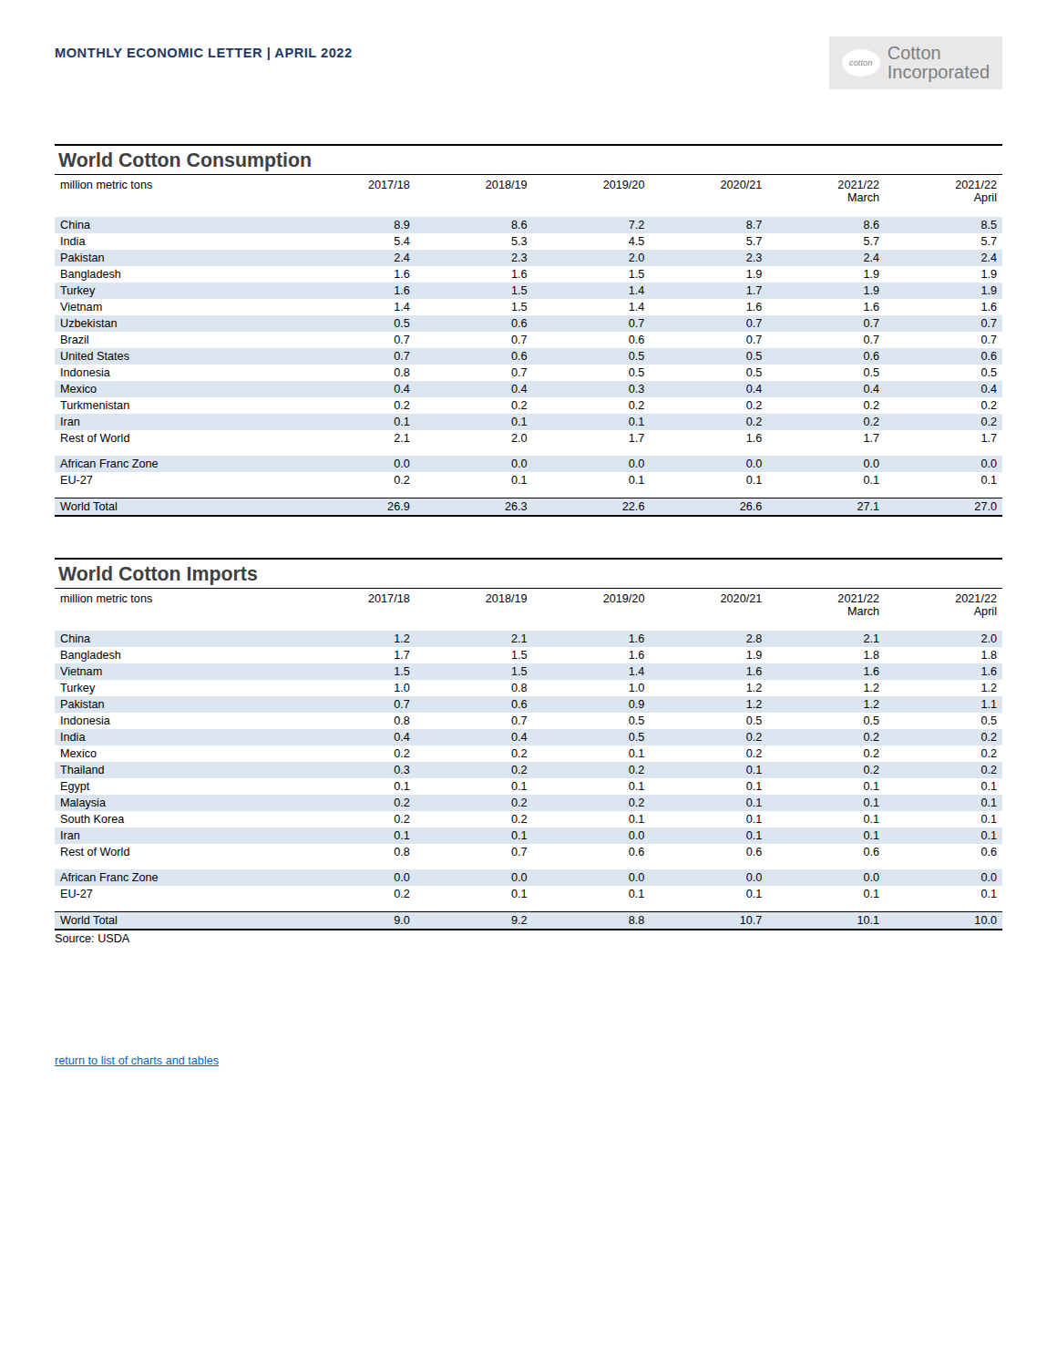MONTHLY ECONOMIC LETTER | APRIL 2022
cotton
Cotton Incorporated
World Cotton Consumption
| million metric tons | 2017/18 | 2018/19 | 2019/20 | 2020/21 | 2021/22 March | 2021/22 April |
| --- | --- | --- | --- | --- | --- | --- |
| China | 8.9 | 8.6 | 7.2 | 8.7 | 8.6 | 8.5 |
| India | 5.4 | 5.3 | 4.5 | 5.7 | 5.7 | 5.7 |
| Pakistan | 2.4 | 2.3 | 2.0 | 2.3 | 2.4 | 2.4 |
| Bangladesh | 1.6 | 1.6 | 1.5 | 1.9 | 1.9 | 1.9 |
| Turkey | 1.6 | 1.5 | 1.4 | 1.7 | 1.9 | 1.9 |
| Vietnam | 1.4 | 1.5 | 1.4 | 1.6 | 1.6 | 1.6 |
| Uzbekistan | 0.5 | 0.6 | 0.7 | 0.7 | 0.7 | 0.7 |
| Brazil | 0.7 | 0.7 | 0.6 | 0.7 | 0.7 | 0.7 |
| United States | 0.7 | 0.6 | 0.5 | 0.5 | 0.6 | 0.6 |
| Indonesia | 0.8 | 0.7 | 0.5 | 0.5 | 0.5 | 0.5 |
| Mexico | 0.4 | 0.4 | 0.3 | 0.4 | 0.4 | 0.4 |
| Turkmenistan | 0.2 | 0.2 | 0.2 | 0.2 | 0.2 | 0.2 |
| Iran | 0.1 | 0.1 | 0.1 | 0.2 | 0.2 | 0.2 |
| Rest of World | 2.1 | 2.0 | 1.7 | 1.6 | 1.7 | 1.7 |
| African Franc Zone | 0.0 | 0.0 | 0.0 | 0.0 | 0.0 | 0.0 |
| EU-27 | 0.2 | 0.1 | 0.1 | 0.1 | 0.1 | 0.1 |
| World Total | 26.9 | 26.3 | 22.6 | 26.6 | 27.1 | 27.0 |
World Cotton Imports
| million metric tons | 2017/18 | 2018/19 | 2019/20 | 2020/21 | 2021/22 March | 2021/22 April |
| --- | --- | --- | --- | --- | --- | --- |
| China | 1.2 | 2.1 | 1.6 | 2.8 | 2.1 | 2.0 |
| Bangladesh | 1.7 | 1.5 | 1.6 | 1.9 | 1.8 | 1.8 |
| Vietnam | 1.5 | 1.5 | 1.4 | 1.6 | 1.6 | 1.6 |
| Turkey | 1.0 | 0.8 | 1.0 | 1.2 | 1.2 | 1.2 |
| Pakistan | 0.7 | 0.6 | 0.9 | 1.2 | 1.2 | 1.1 |
| Indonesia | 0.8 | 0.7 | 0.5 | 0.5 | 0.5 | 0.5 |
| India | 0.4 | 0.4 | 0.5 | 0.2 | 0.2 | 0.2 |
| Mexico | 0.2 | 0.2 | 0.1 | 0.2 | 0.2 | 0.2 |
| Thailand | 0.3 | 0.2 | 0.2 | 0.1 | 0.2 | 0.2 |
| Egypt | 0.1 | 0.1 | 0.1 | 0.1 | 0.1 | 0.1 |
| Malaysia | 0.2 | 0.2 | 0.2 | 0.1 | 0.1 | 0.1 |
| South Korea | 0.2 | 0.2 | 0.1 | 0.1 | 0.1 | 0.1 |
| Iran | 0.1 | 0.1 | 0.0 | 0.1 | 0.1 | 0.1 |
| Rest of World | 0.8 | 0.7 | 0.6 | 0.6 | 0.6 | 0.6 |
| African Franc Zone | 0.0 | 0.0 | 0.0 | 0.0 | 0.0 | 0.0 |
| EU-27 | 0.2 | 0.1 | 0.1 | 0.1 | 0.1 | 0.1 |
| World Total | 9.0 | 9.2 | 8.8 | 10.7 | 10.1 | 10.0 |
Source: USDA
return to list of charts and tables